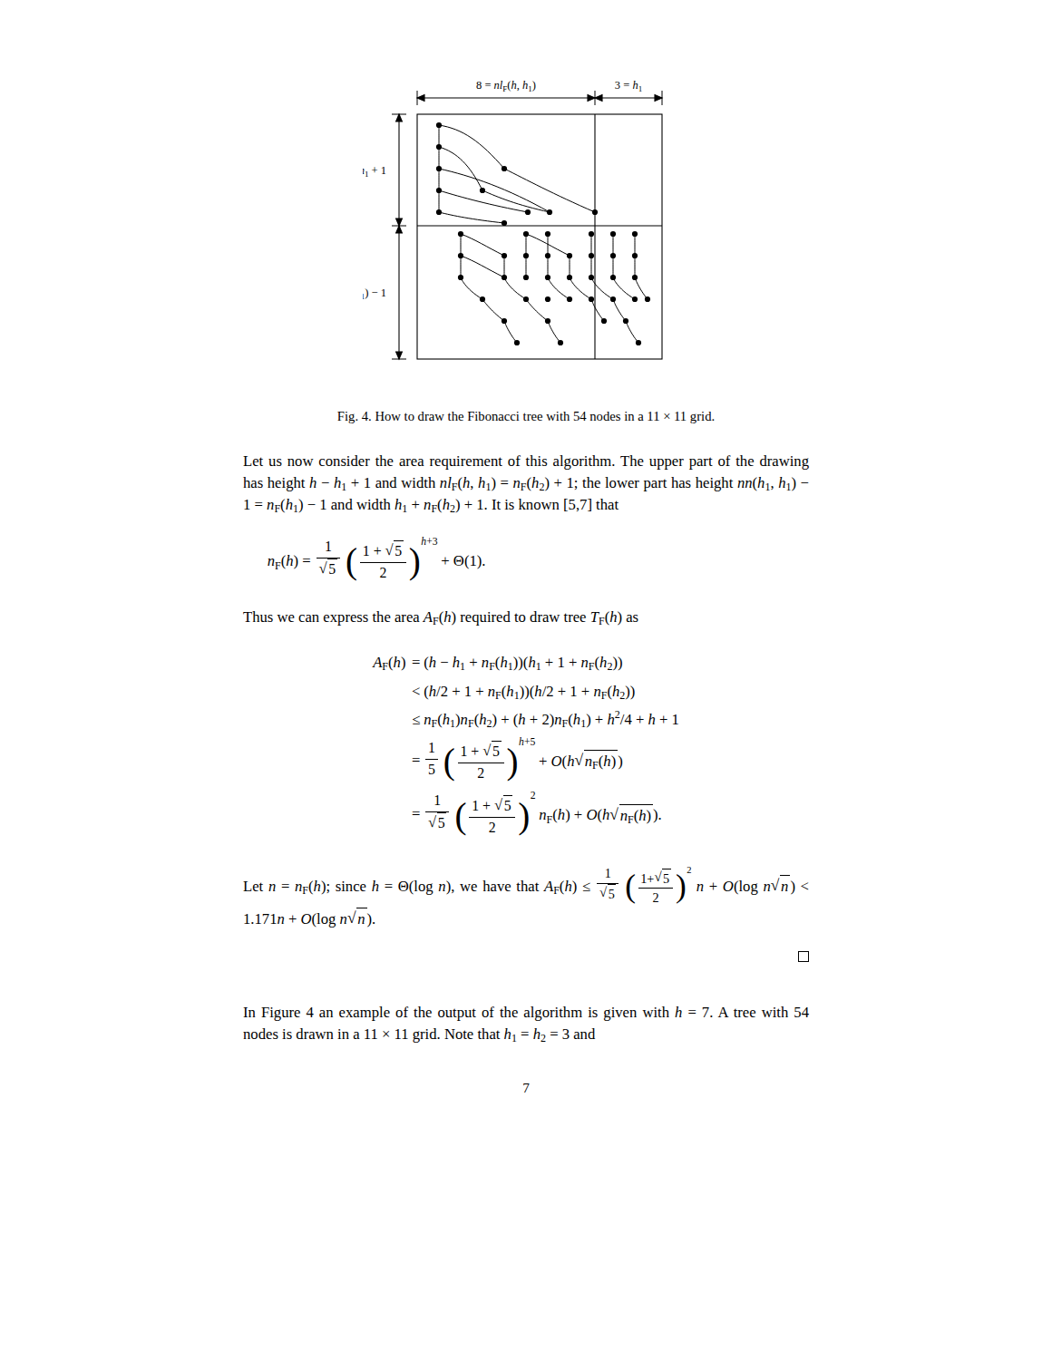8 = nlF(h, h1) 3 = h1 5 = h − h1 + 1 6 = nf(h1) − 1
Fig. 4. How to draw the Fibonacci tree with 54 nodes in a 11 × 11 grid.
Let us now consider the area requirement of this algorithm. The upper part of the drawing has height h − h1 + 1 and width nlF(h, h1) = nF(h2) + 1; the lower part has height nn(h1, h1) − 1 = nF(h1) − 1 and width h1 + nF(h2) + 1. It is known [5,7] that
nF(h) = 15 (1 + 52) h+3 + Θ(1).
Thus we can express the area AF(h) required to draw tree TF(h) as
| A F ( h ) | = | ( h − h 1 + n F ( h 1 ))( h 1 + 1 + n F ( h 2 )) |
| | < | ( h /2 + 1 + n F ( h 1 ))( h /2 + 1 + n F ( h 2 )) |
| | ≤ | n F ( h 1 ) n F ( h 2 ) + ( h + 2) n F ( h 1 ) + h 2 /4 + h + 1 |
| | = | 1 5 ( 1 + 5 2 ) h +5 + O ( h n F ( h ) ) |
| | = | 1 5 ( 1 + 5 2 ) 2 n F ( h ) + O ( h n F ( h ) ). |
Let n = nF(h); since h = Θ(log n), we have that AF(h) ≤ 15 (1+52) 2 n + O(log nn) < 1.171n + O(log nn).
In Figure 4 an example of the output of the algorithm is given with h = 7. A tree with 54 nodes is drawn in a 11 × 11 grid. Note that h1 = h2 = 3 and
7